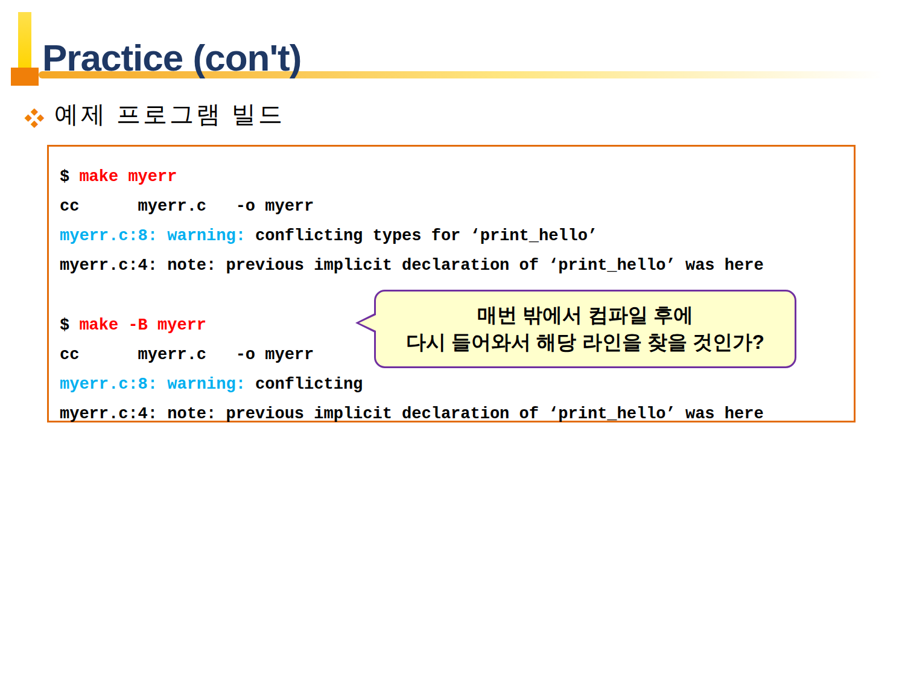Practice (con't)
❖
예제 프로그램 빌드
$ make myerr cc myerr.c -o myerr myerr.c:8: warning: conflicting types for ‘print_hello’ myerr.c:4: note: previous implicit declaration of ‘print_hello’ was here $ make -B myerr cc myerr.c -o myerr myerr.c:8: warning: conflicting myerr.c:4: note: previous implicit declaration of ‘print_hello’ was here
매번 밖에서 컴파일 후에
다시 들어와서 해당 라인을 찾을 것인가?